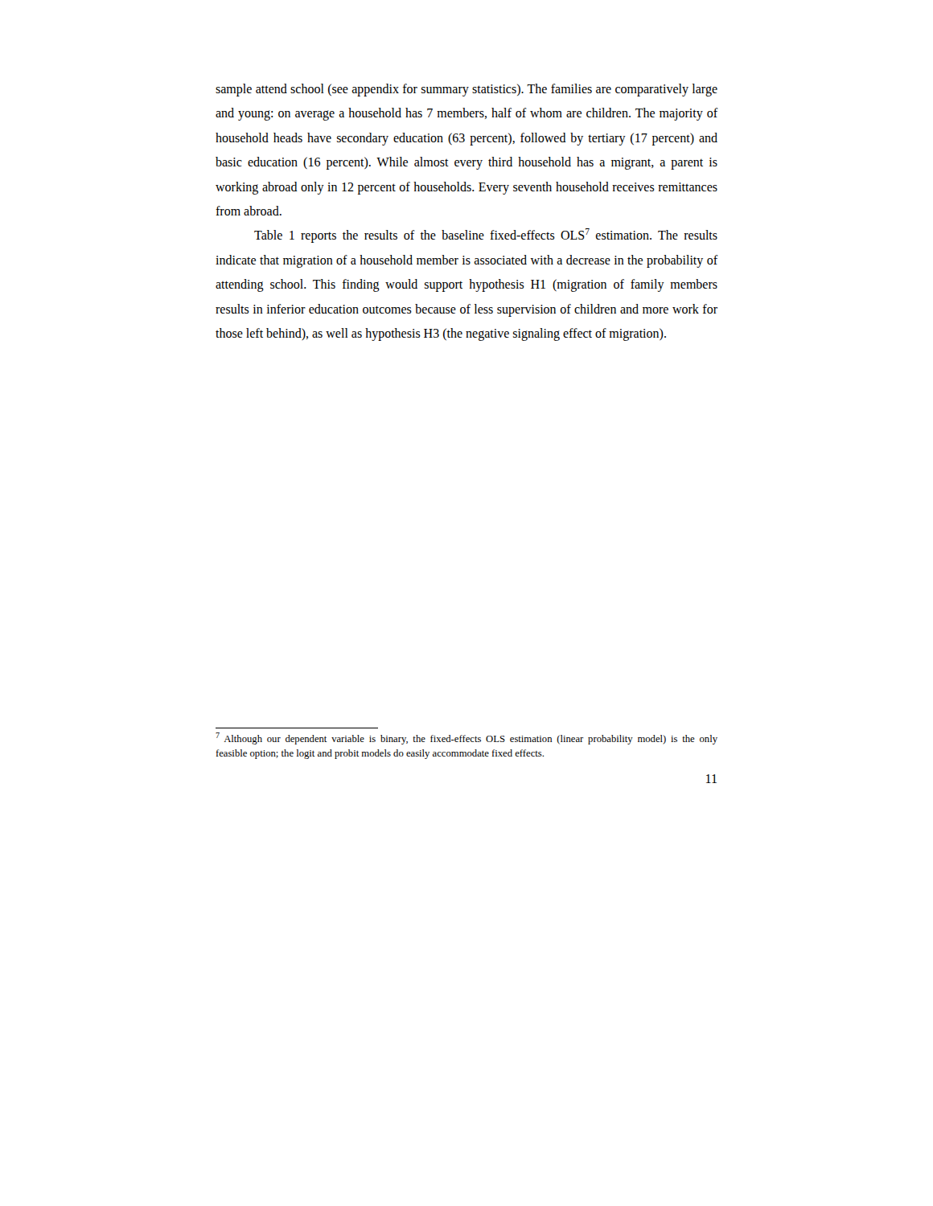sample attend school (see appendix for summary statistics). The families are comparatively large and young: on average a household has 7 members, half of whom are children. The majority of household heads have secondary education (63 percent), followed by tertiary (17 percent) and basic education (16 percent). While almost every third household has a migrant, a parent is working abroad only in 12 percent of households. Every seventh household receives remittances from abroad.
Table 1 reports the results of the baseline fixed-effects OLS7 estimation. The results indicate that migration of a household member is associated with a decrease in the probability of attending school. This finding would support hypothesis H1 (migration of family members results in inferior education outcomes because of less supervision of children and more work for those left behind), as well as hypothesis H3 (the negative signaling effect of migration).
7 Although our dependent variable is binary, the fixed-effects OLS estimation (linear probability model) is the only feasible option; the logit and probit models do easily accommodate fixed effects.
11